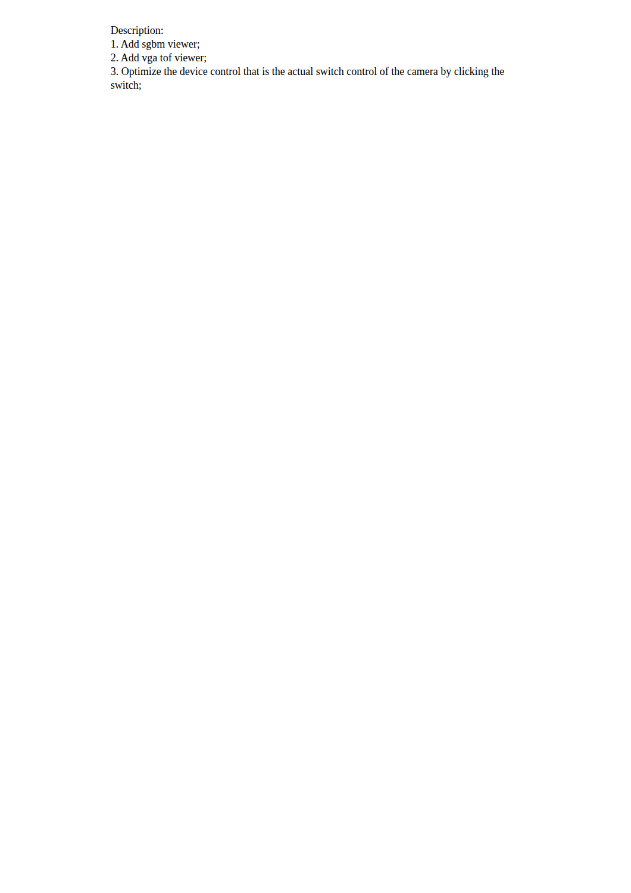Description:
1. Add sgbm viewer;
2. Add vga tof viewer;
3. Optimize the device control that is the actual switch control of the camera by clicking the switch;